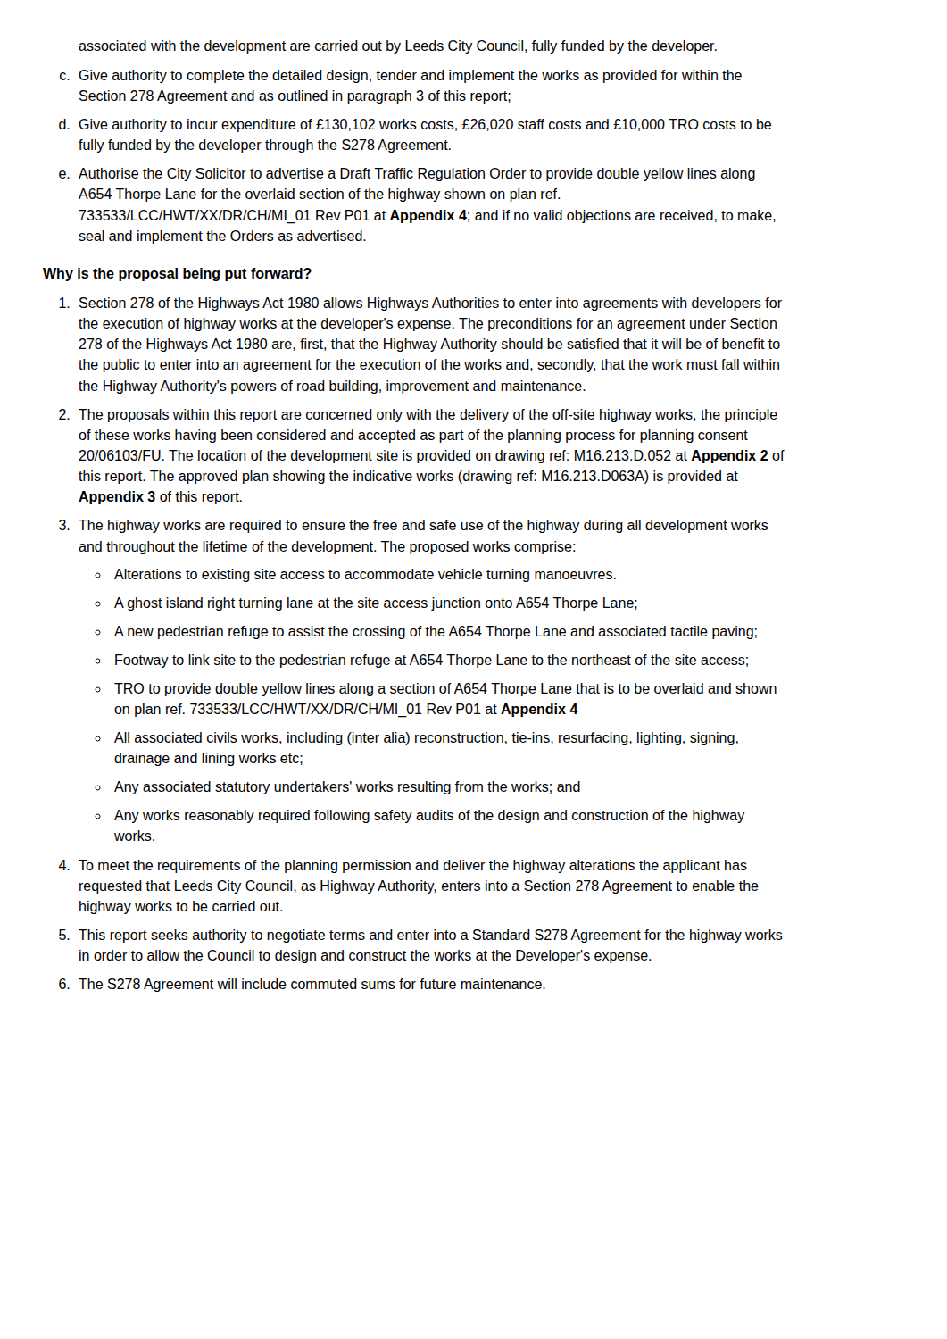associated with the development are carried out by Leeds City Council, fully funded by the developer.
Give authority to complete the detailed design, tender and implement the works as provided for within the Section 278 Agreement and as outlined in paragraph 3 of this report;
Give authority to incur expenditure of £130,102 works costs, £26,020 staff costs and £10,000 TRO costs to be fully funded by the developer through the S278 Agreement.
Authorise the City Solicitor to advertise a Draft Traffic Regulation Order to provide double yellow lines along A654 Thorpe Lane for the overlaid section of the highway shown on plan ref. 733533/LCC/HWT/XX/DR/CH/MI_01 Rev P01 at Appendix 4; and if no valid objections are received, to make, seal and implement the Orders as advertised.
Why is the proposal being put forward?
Section 278 of the Highways Act 1980 allows Highways Authorities to enter into agreements with developers for the execution of highway works at the developer's expense. The preconditions for an agreement under Section 278 of the Highways Act 1980 are, first, that the Highway Authority should be satisfied that it will be of benefit to the public to enter into an agreement for the execution of the works and, secondly, that the work must fall within the Highway Authority's powers of road building, improvement and maintenance.
The proposals within this report are concerned only with the delivery of the off-site highway works, the principle of these works having been considered and accepted as part of the planning process for planning consent 20/06103/FU. The location of the development site is provided on drawing ref: M16.213.D.052 at Appendix 2 of this report. The approved plan showing the indicative works (drawing ref: M16.213.D063A) is provided at Appendix 3 of this report.
The highway works are required to ensure the free and safe use of the highway during all development works and throughout the lifetime of the development. The proposed works comprise:
Alterations to existing site access to accommodate vehicle turning manoeuvres.
A ghost island right turning lane at the site access junction onto A654 Thorpe Lane;
A new pedestrian refuge to assist the crossing of the A654 Thorpe Lane and associated tactile paving;
Footway to link site to the pedestrian refuge at A654 Thorpe Lane to the northeast of the site access;
TRO to provide double yellow lines along a section of A654 Thorpe Lane that is to be overlaid and shown on plan ref. 733533/LCC/HWT/XX/DR/CH/MI_01 Rev P01 at Appendix 4
All associated civils works, including (inter alia) reconstruction, tie-ins, resurfacing, lighting, signing, drainage and lining works etc;
Any associated statutory undertakers' works resulting from the works; and
Any works reasonably required following safety audits of the design and construction of the highway works.
To meet the requirements of the planning permission and deliver the highway alterations the applicant has requested that Leeds City Council, as Highway Authority, enters into a Section 278 Agreement to enable the highway works to be carried out.
This report seeks authority to negotiate terms and enter into a Standard S278 Agreement for the highway works in order to allow the Council to design and construct the works at the Developer's expense.
The S278 Agreement will include commuted sums for future maintenance.